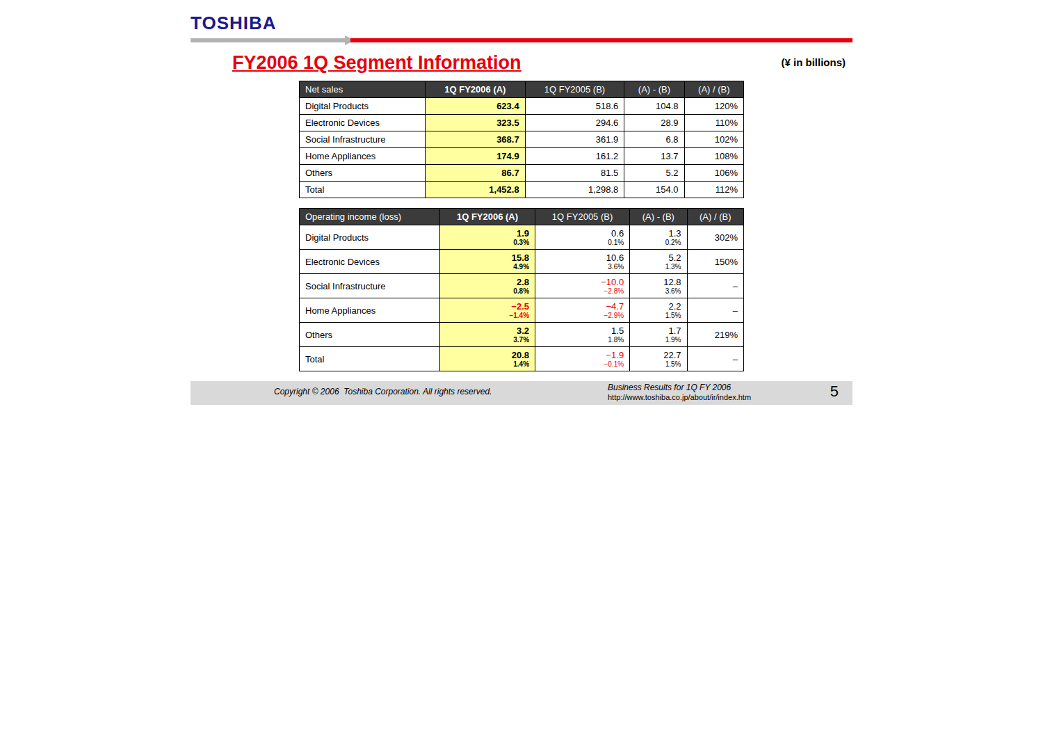TOSHIBA
(¥ in billions)
FY2006 1Q Segment Information
| Net sales | 1Q FY2006 (A) | 1Q FY2005 (B) | (A) - (B) | (A) / (B) |
| --- | --- | --- | --- | --- |
| Digital Products | 623.4 | 518.6 | 104.8 | 120% |
| Electronic Devices | 323.5 | 294.6 | 28.9 | 110% |
| Social Infrastructure | 368.7 | 361.9 | 6.8 | 102% |
| Home Appliances | 174.9 | 161.2 | 13.7 | 108% |
| Others | 86.7 | 81.5 | 5.2 | 106% |
| Total | 1,452.8 | 1,298.8 | 154.0 | 112% |
| Operating income (loss) | 1Q FY2006 (A) | 1Q FY2005 (B) | (A) - (B) | (A) / (B) |
| --- | --- | --- | --- | --- |
| Digital Products | 1.9 0.3% | 0.6 0.1% | 1.3 0.2% | 302% |
| Electronic Devices | 15.8 4.9% | 10.6 3.6% | 5.2 1.3% | 150% |
| Social Infrastructure | 2.8 0.8% | −10.0 −2.8% | 12.8 3.6% | – |
| Home Appliances | −2.5 −1.4% | −4.7 −2.9% | 2.2 1.5% | – |
| Others | 3.2 3.7% | 1.5 1.8% | 1.7 1.9% | 219% |
| Total | 20.8 1.4% | −1.9 −0.1% | 22.7 1.5% | – |
Copyright © 2006 Toshiba Corporation. All rights reserved.
Business Results for 1Q FY 2006
http://www.toshiba.co.jp/about/ir/index.htm
5